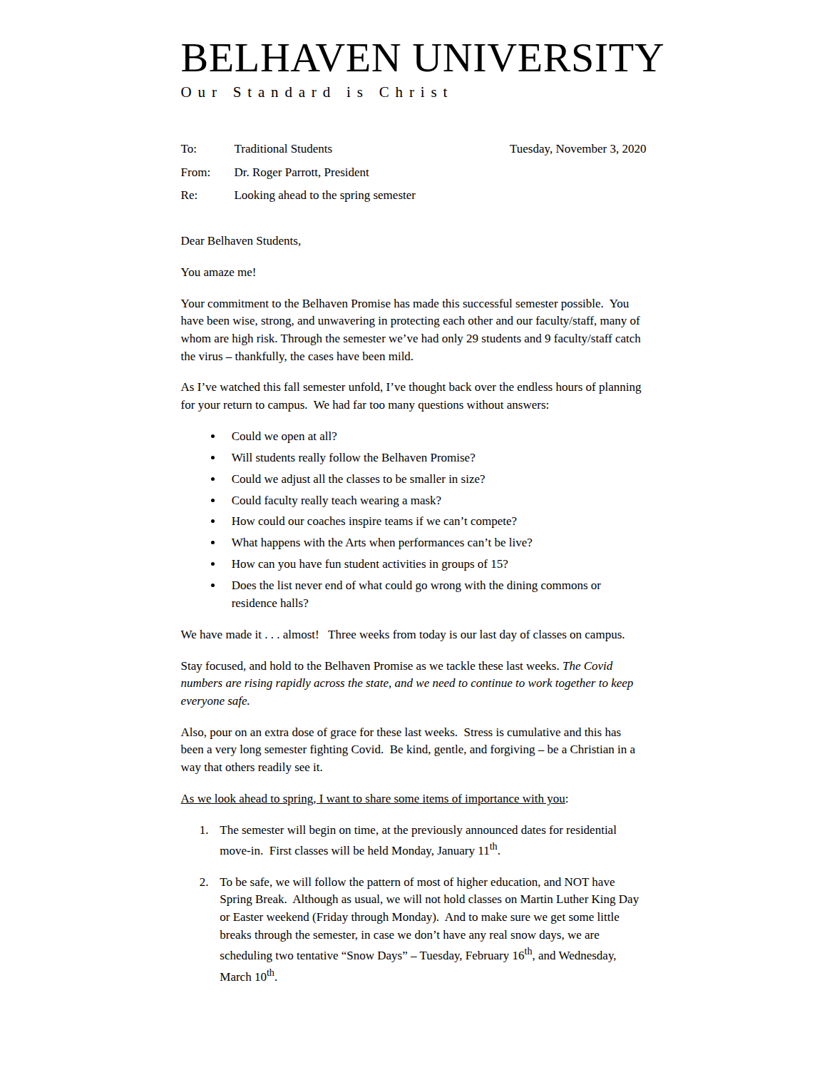BELHAVEN UNIVERSITY
Our Standard is Christ
| To: | Traditional Students | Tuesday, November 3, 2020 |
| From: | Dr. Roger Parrott, President |
| Re: | Looking ahead to the spring semester |
Dear Belhaven Students,
You amaze me!
Your commitment to the Belhaven Promise has made this successful semester possible. You have been wise, strong, and unwavering in protecting each other and our faculty/staff, many of whom are high risk. Through the semester we’ve had only 29 students and 9 faculty/staff catch the virus – thankfully, the cases have been mild.
As I’ve watched this fall semester unfold, I’ve thought back over the endless hours of planning for your return to campus. We had far too many questions without answers:
Could we open at all?
Will students really follow the Belhaven Promise?
Could we adjust all the classes to be smaller in size?
Could faculty really teach wearing a mask?
How could our coaches inspire teams if we can’t compete?
What happens with the Arts when performances can’t be live?
How can you have fun student activities in groups of 15?
Does the list never end of what could go wrong with the dining commons or residence halls?
We have made it . . . almost! Three weeks from today is our last day of classes on campus.
Stay focused, and hold to the Belhaven Promise as we tackle these last weeks. The Covid numbers are rising rapidly across the state, and we need to continue to work together to keep everyone safe.
Also, pour on an extra dose of grace for these last weeks. Stress is cumulative and this has been a very long semester fighting Covid. Be kind, gentle, and forgiving – be a Christian in a way that others readily see it.
As we look ahead to spring, I want to share some items of importance with you:
The semester will begin on time, at the previously announced dates for residential move-in. First classes will be held Monday, January 11th.
To be safe, we will follow the pattern of most of higher education, and NOT have Spring Break. Although as usual, we will not hold classes on Martin Luther King Day or Easter weekend (Friday through Monday). And to make sure we get some little breaks through the semester, in case we don’t have any real snow days, we are scheduling two tentative “Snow Days” – Tuesday, February 16th, and Wednesday, March 10th.